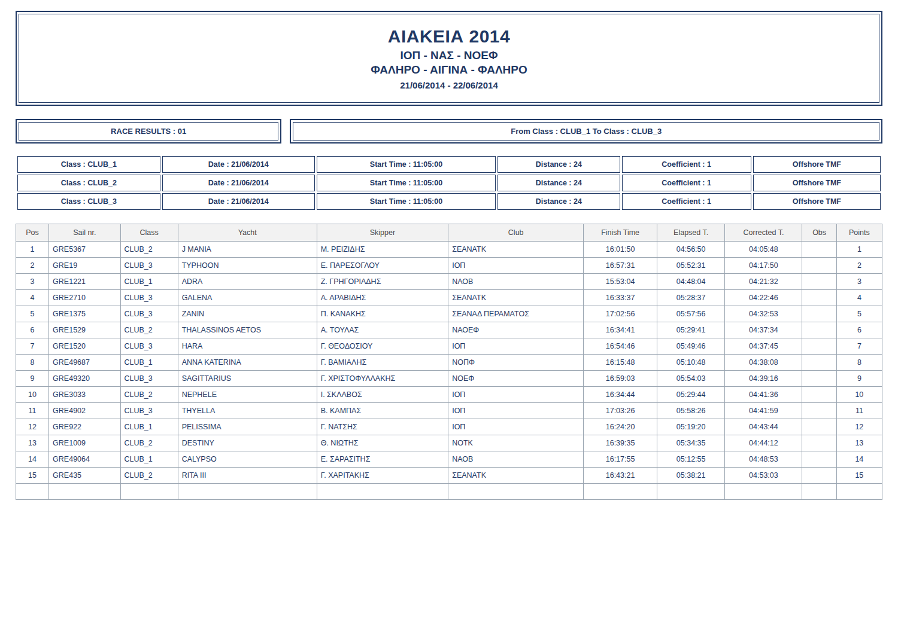ΑΙΑΚΕΙΑ 2014
ΙΟΠ - ΝΑΣ - ΝΟΕΦ
ΦΑΛΗΡΟ - ΑΙΓΙΝΑ - ΦΑΛΗΡΟ
21/06/2014 - 22/06/2014
RACE RESULTS : 01
From Class : CLUB_1 To Class : CLUB_3
| Class : CLUB_1 | Date : 21/06/2014 | Start Time : 11:05:00 | Distance : 24 | Coefficient : 1 | Offshore TMF |
| Class : CLUB_2 | Date : 21/06/2014 | Start Time : 11:05:00 | Distance : 24 | Coefficient : 1 | Offshore TMF |
| Class : CLUB_3 | Date : 21/06/2014 | Start Time : 11:05:00 | Distance : 24 | Coefficient : 1 | Offshore TMF |
| Pos | Sail nr. | Class | Yacht | Skipper | Club | Finish Time | Elapsed T. | Corrected T. | Obs | Points |
| --- | --- | --- | --- | --- | --- | --- | --- | --- | --- | --- |
| 1 | GRE5367 | CLUB_2 | J MANIA | Μ. ΡΕΙΖΙΔΗΣ | ΣΕΑΝΑΤΚ | 16:01:50 | 04:56:50 | 04:05:48 | | 1 |
| 2 | GRE19 | CLUB_3 | TYPHOON | Ε. ΠΑΡΕΣΟΓΛΟΥ | ΙΟΠ | 16:57:31 | 05:52:31 | 04:17:50 | | 2 |
| 3 | GRE1221 | CLUB_1 | ADRA | Ζ. ΓΡΗΓΟΡΙΑΔΗΣ | ΝΑΟΒ | 15:53:04 | 04:48:04 | 04:21:32 | | 3 |
| 4 | GRE2710 | CLUB_3 | GALENA | Α. ΑΡΑΒΙΔΗΣ | ΣΕΑΝΑΤΚ | 16:33:37 | 05:28:37 | 04:22:46 | | 4 |
| 5 | GRE1375 | CLUB_3 | ZANIN | Π. ΚΑΝΑΚΗΣ | ΣΕΑΝΑΔ ΠΕΡΑΜΑΤΟΣ | 17:02:56 | 05:57:56 | 04:32:53 | | 5 |
| 6 | GRE1529 | CLUB_2 | THALASSINOS AETOS | Α. ΤΟΥΛΑΣ | ΝΑΟΕΦ | 16:34:41 | 05:29:41 | 04:37:34 | | 6 |
| 7 | GRE1520 | CLUB_3 | HARA | Γ. ΘΕΟΔΟΣΙΟΥ | ΙΟΠ | 16:54:46 | 05:49:46 | 04:37:45 | | 7 |
| 8 | GRE49687 | CLUB_1 | ANNA KATERINA | Γ. ΒΑΜΙΑΛΗΣ | ΝΟΠΦ | 16:15:48 | 05:10:48 | 04:38:08 | | 8 |
| 9 | GRE49320 | CLUB_3 | SAGITTARIUS | Γ. ΧΡΙΣΤΟΦΥΛΛΑΚΗΣ | ΝΟΕΦ | 16:59:03 | 05:54:03 | 04:39:16 | | 9 |
| 10 | GRE3033 | CLUB_2 | NEPHELE | Ι. ΣΚΛΑΒΟΣ | ΙΟΠ | 16:34:44 | 05:29:44 | 04:41:36 | | 10 |
| 11 | GRE4902 | CLUB_3 | THYELLA | Β. ΚΑΜΠΑΣ | ΙΟΠ | 17:03:26 | 05:58:26 | 04:41:59 | | 11 |
| 12 | GRE922 | CLUB_1 | PELISSIMA | Γ. ΝΑΤΣΗΣ | ΙΟΠ | 16:24:20 | 05:19:20 | 04:43:44 | | 12 |
| 13 | GRE1009 | CLUB_2 | DESTINY | Θ. ΝΙΩΤΗΣ | ΝΟΤΚ | 16:39:35 | 05:34:35 | 04:44:12 | | 13 |
| 14 | GRE49064 | CLUB_1 | CALYPSO | Ε. ΣΑΡΑΣΙΤΗΣ | ΝΑΟΒ | 16:17:55 | 05:12:55 | 04:48:53 | | 14 |
| 15 | GRE435 | CLUB_2 | RITA III | Γ. ΧΑΡΙΤΑΚΗΣ | ΣΕΑΝΑΤΚ | 16:43:21 | 05:38:21 | 04:53:03 | | 15 |